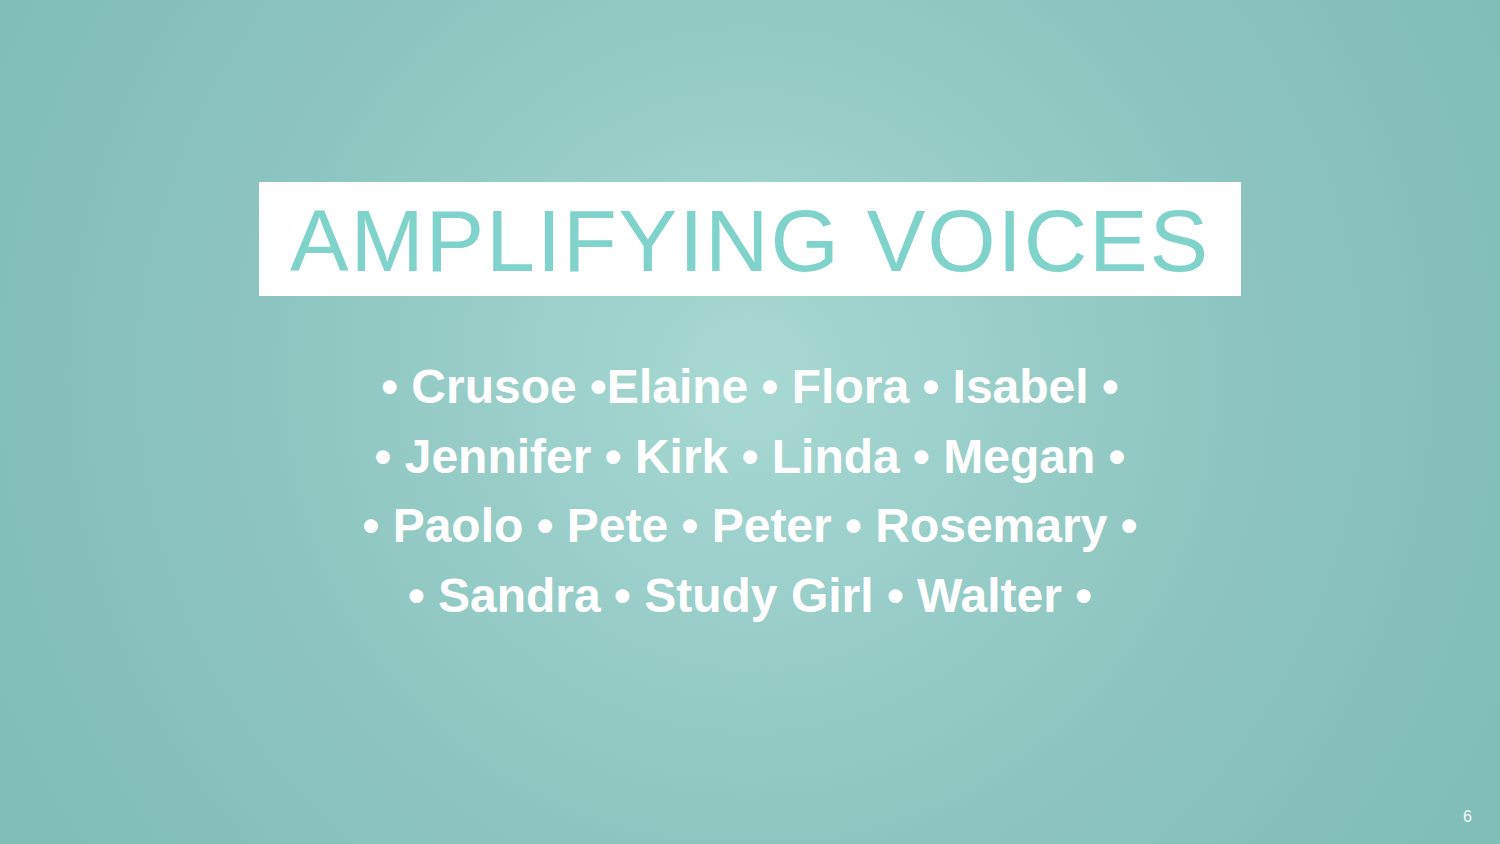Amplifying Voices
• Crusoe •Elaine • Flora • Isabel • • Jennifer • Kirk • Linda • Megan • • Paolo • Pete • Peter • Rosemary • • Sandra • Study Girl • Walter •
6